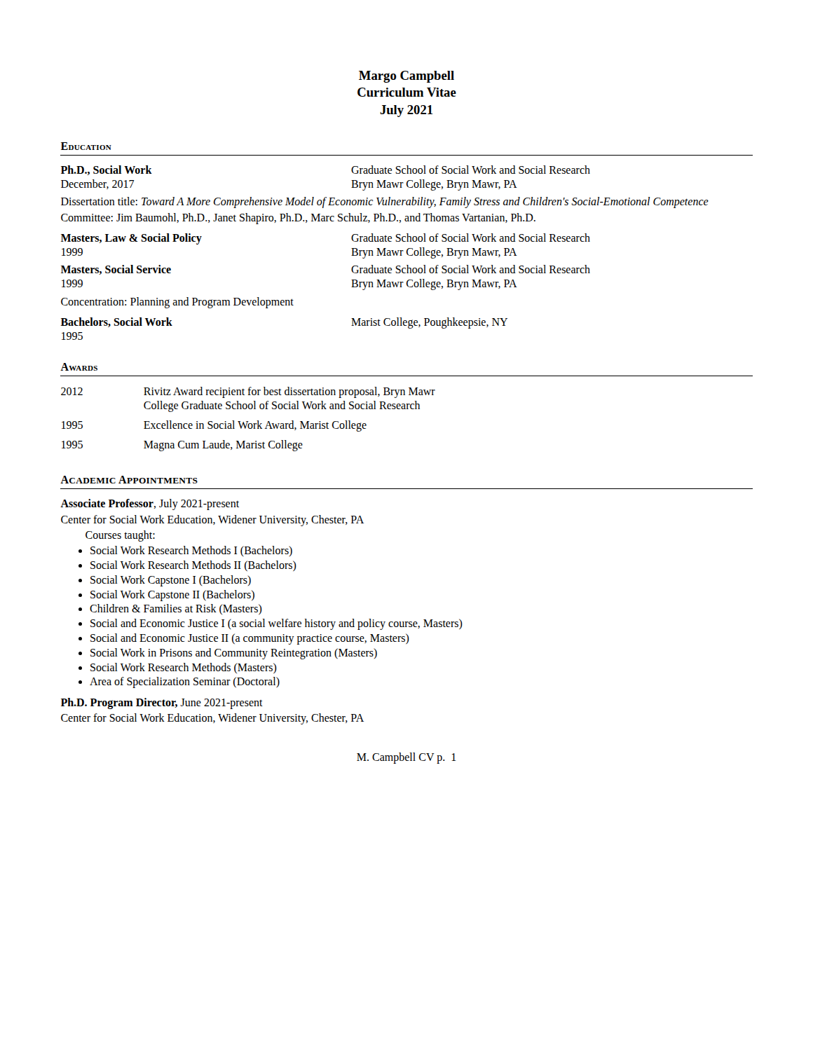Margo Campbell
Curriculum Vitae
July 2021
Education
| Ph.D., Social Work December, 2017 | Graduate School of Social Work and Social Research Bryn Mawr College, Bryn Mawr, PA |
Dissertation title: Toward A More Comprehensive Model of Economic Vulnerability, Family Stress and Children's Social-Emotional Competence
Committee: Jim Baumohl, Ph.D., Janet Shapiro, Ph.D., Marc Schulz, Ph.D., and Thomas Vartanian, Ph.D.
| Masters, Law & Social Policy 1999 | Graduate School of Social Work and Social Research Bryn Mawr College, Bryn Mawr, PA |
| Masters, Social Service 1999 | Graduate School of Social Work and Social Research Bryn Mawr College, Bryn Mawr, PA |
Concentration: Planning and Program Development
| Bachelors, Social Work 1995 | Marist College, Poughkeepsie, NY |
Awards
| 2012 | Rivitz Award recipient for best dissertation proposal, Bryn Mawr College Graduate School of Social Work and Social Research |
| 1995 | Excellence in Social Work Award, Marist College |
| 1995 | Magna Cum Laude, Marist College |
ACADEMIC APPOINTMENTS
Associate Professor, July 2021-present
Center for Social Work Education, Widener University, Chester, PA
Courses taught:
Social Work Research Methods I (Bachelors)
Social Work Research Methods II (Bachelors)
Social Work Capstone I (Bachelors)
Social Work Capstone II (Bachelors)
Children & Families at Risk (Masters)
Social and Economic Justice I (a social welfare history and policy course, Masters)
Social and Economic Justice II (a community practice course, Masters)
Social Work in Prisons and Community Reintegration (Masters)
Social Work Research Methods (Masters)
Area of Specialization Seminar (Doctoral)
Ph.D. Program Director, June 2021-present
Center for Social Work Education, Widener University, Chester, PA
M. Campbell CV p. 1